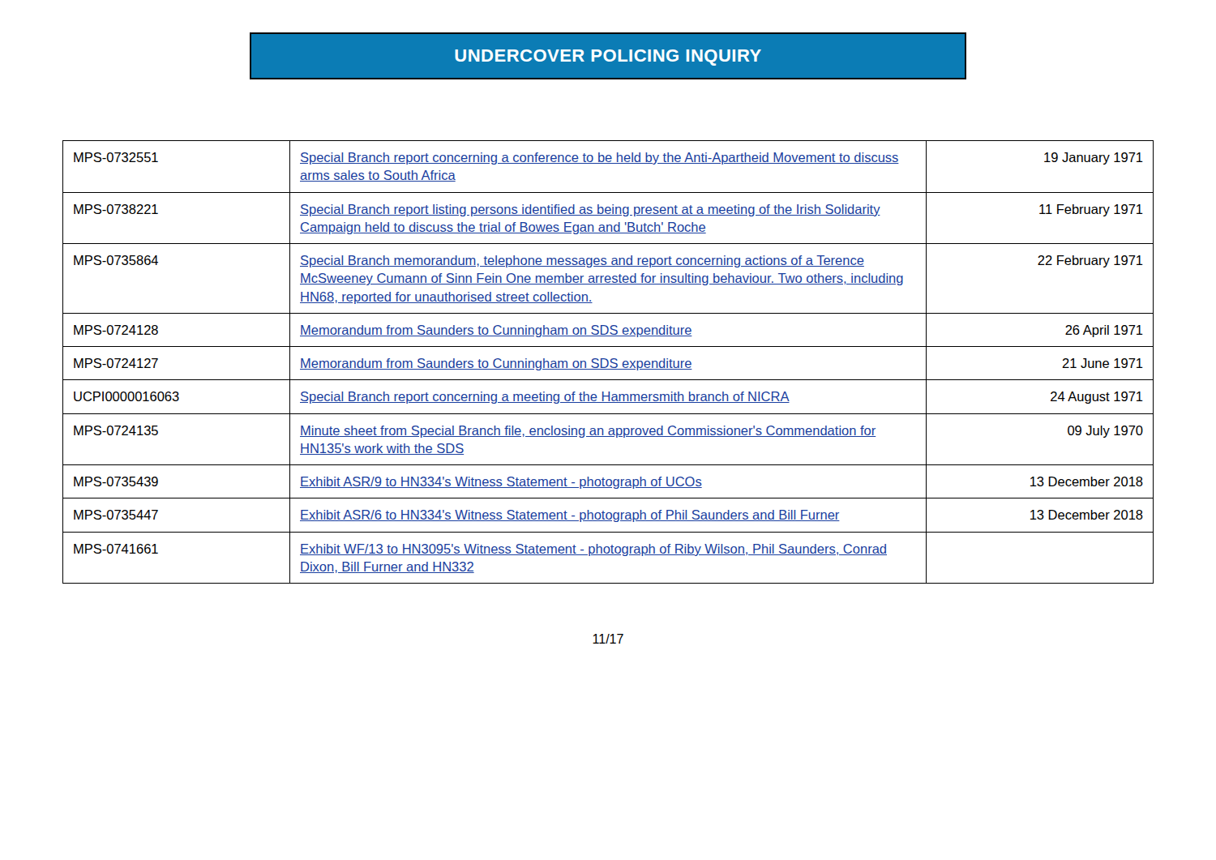UNDERCOVER POLICING INQUIRY
| MPS-0732551 | Special Branch report concerning a conference to be held by the Anti-Apartheid Movement to discuss arms sales to South Africa | 19 January 1971 |
| MPS-0738221 | Special Branch report listing persons identified as being present at a meeting of the Irish Solidarity Campaign held to discuss the trial of Bowes Egan and 'Butch' Roche | 11 February 1971 |
| MPS-0735864 | Special Branch memorandum, telephone messages and report concerning actions of a Terence McSweeney Cumann of Sinn Fein One member arrested for insulting behaviour. Two others, including HN68, reported for unauthorised street collection. | 22 February 1971 |
| MPS-0724128 | Memorandum from Saunders to Cunningham on SDS expenditure | 26 April 1971 |
| MPS-0724127 | Memorandum from Saunders to Cunningham on SDS expenditure | 21 June 1971 |
| UCPI0000016063 | Special Branch report concerning a meeting of the Hammersmith branch of NICRA | 24 August 1971 |
| MPS-0724135 | Minute sheet from Special Branch file, enclosing an approved Commissioner's Commendation for HN135's work with the SDS | 09 July 1970 |
| MPS-0735439 | Exhibit ASR/9 to HN334's Witness Statement - photograph of UCOs | 13 December 2018 |
| MPS-0735447 | Exhibit ASR/6 to HN334's Witness Statement - photograph of Phil Saunders and Bill Furner | 13 December 2018 |
| MPS-0741661 | Exhibit WF/13 to HN3095's Witness Statement - photograph of Riby Wilson, Phil Saunders, Conrad Dixon, Bill Furner and HN332 | |
11/17